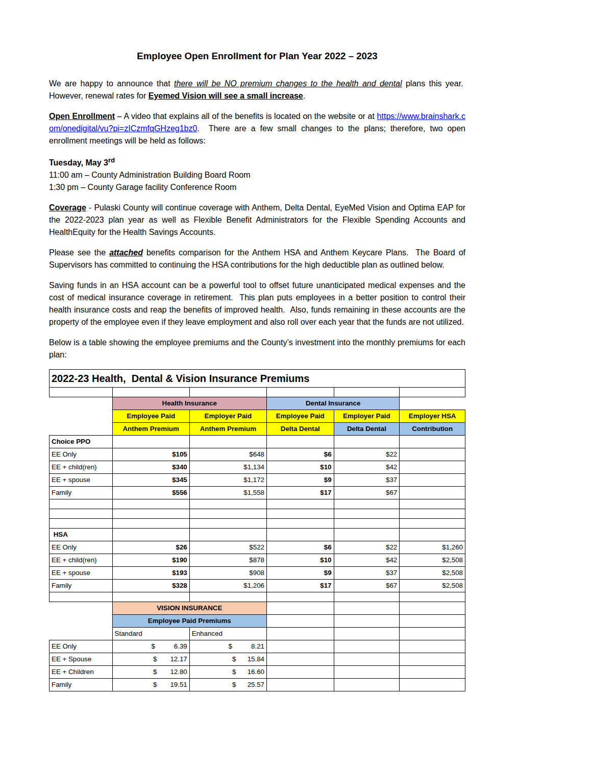Employee Open Enrollment for Plan Year 2022 – 2023
We are happy to announce that there will be NO premium changes to the health and dental plans this year. However, renewal rates for Eyemed Vision will see a small increase.
Open Enrollment – A video that explains all of the benefits is located on the website or at https://www.brainshark.com/onedigital/vu?pi=zICzmfqGHzeg1bz0. There are a few small changes to the plans; therefore, two open enrollment meetings will be held as follows:
Tuesday, May 3rd
11:00 am – County Administration Building Board Room
1:30 pm – County Garage facility Conference Room
Coverage - Pulaski County will continue coverage with Anthem, Delta Dental, EyeMed Vision and Optima EAP for the 2022-2023 plan year as well as Flexible Benefit Administrators for the Flexible Spending Accounts and HealthEquity for the Health Savings Accounts.
Please see the attached benefits comparison for the Anthem HSA and Anthem Keycare Plans. The Board of Supervisors has committed to continuing the HSA contributions for the high deductible plan as outlined below.
Saving funds in an HSA account can be a powerful tool to offset future unanticipated medical expenses and the cost of medical insurance coverage in retirement. This plan puts employees in a better position to control their health insurance costs and reap the benefits of improved health. Also, funds remaining in these accounts are the property of the employee even if they leave employment and also roll over each year that the funds are not utilized.
Below is a table showing the employee premiums and the County’s investment into the monthly premiums for each plan:
| 2022-23 Health, Dental & Vision Insurance Premiums |
| | Health Insurance | Dental Insurance | |
| | Employee Paid | Employer Paid | Employee Paid | Employer Paid | Employer HSA |
| | Anthem Premium | Anthem Premium | Delta Dental | Delta Dental | Contribution |
| Choice PPO | | | | | |
| EE Only | $105 | $648 | $6 | $22 | |
| EE + child(ren) | $340 | $1,134 | $10 | $42 | |
| EE + spouse | $345 | $1,172 | $9 | $37 | |
| Family | $556 | $1,558 | $17 | $67 | |
| HSA | | | | | |
| EE Only | $26 | $522 | $6 | $22 | $1,260 |
| EE + child(ren) | $190 | $878 | $10 | $42 | $2,508 |
| EE + spouse | $193 | $908 | $9 | $37 | $2,508 |
| Family | $328 | $1,206 | $17 | $67 | $2,508 |
| | VISION INSURANCE | | | |
| | Employee Paid Premiums | | | |
| | Standard | Enhanced | | | |
| EE Only | $ 6.39 | $ 8.21 | | | |
| EE + Spouse | $ 12.17 | $ 15.84 | | | |
| EE + Children | $ 12.80 | $ 16.60 | | | |
| Family | $ 19.51 | $ 25.57 | | | |